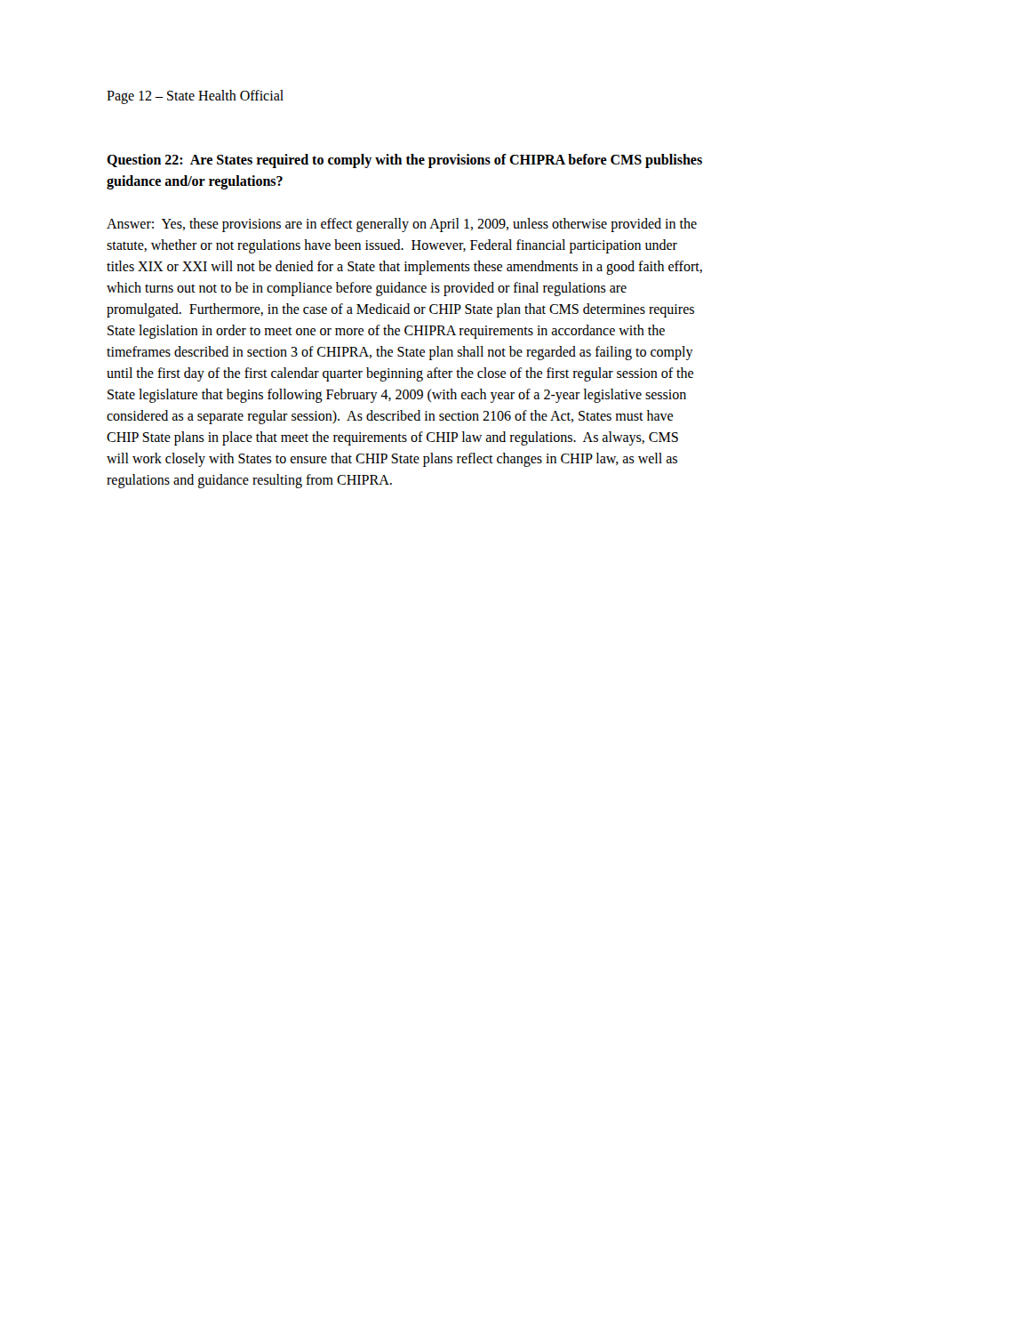Page 12 – State Health Official
Question 22: Are States required to comply with the provisions of CHIPRA before CMS publishes guidance and/or regulations?
Answer: Yes, these provisions are in effect generally on April 1, 2009, unless otherwise provided in the statute, whether or not regulations have been issued. However, Federal financial participation under titles XIX or XXI will not be denied for a State that implements these amendments in a good faith effort, which turns out not to be in compliance before guidance is provided or final regulations are promulgated. Furthermore, in the case of a Medicaid or CHIP State plan that CMS determines requires State legislation in order to meet one or more of the CHIPRA requirements in accordance with the timeframes described in section 3 of CHIPRA, the State plan shall not be regarded as failing to comply until the first day of the first calendar quarter beginning after the close of the first regular session of the State legislature that begins following February 4, 2009 (with each year of a 2-year legislative session considered as a separate regular session). As described in section 2106 of the Act, States must have CHIP State plans in place that meet the requirements of CHIP law and regulations. As always, CMS will work closely with States to ensure that CHIP State plans reflect changes in CHIP law, as well as regulations and guidance resulting from CHIPRA.